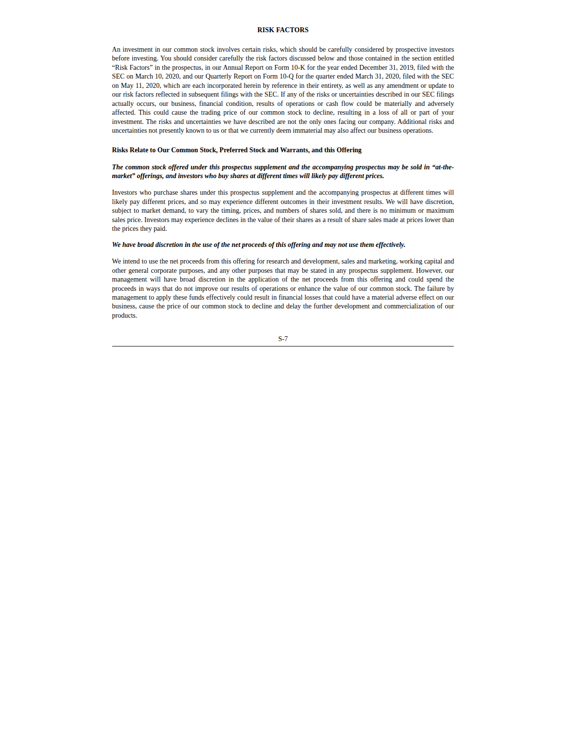RISK FACTORS
An investment in our common stock involves certain risks, which should be carefully considered by prospective investors before investing. You should consider carefully the risk factors discussed below and those contained in the section entitled “Risk Factors” in the prospectus, in our Annual Report on Form 10-K for the year ended December 31, 2019, filed with the SEC on March 10, 2020, and our Quarterly Report on Form 10-Q for the quarter ended March 31, 2020, filed with the SEC on May 11, 2020, which are each incorporated herein by reference in their entirety, as well as any amendment or update to our risk factors reflected in subsequent filings with the SEC. If any of the risks or uncertainties described in our SEC filings actually occurs, our business, financial condition, results of operations or cash flow could be materially and adversely affected. This could cause the trading price of our common stock to decline, resulting in a loss of all or part of your investment. The risks and uncertainties we have described are not the only ones facing our company. Additional risks and uncertainties not presently known to us or that we currently deem immaterial may also affect our business operations.
Risks Relate to Our Common Stock, Preferred Stock and Warrants, and this Offering
The common stock offered under this prospectus supplement and the accompanying prospectus may be sold in “at-the-market” offerings, and investors who buy shares at different times will likely pay different prices.
Investors who purchase shares under this prospectus supplement and the accompanying prospectus at different times will likely pay different prices, and so may experience different outcomes in their investment results. We will have discretion, subject to market demand, to vary the timing, prices, and numbers of shares sold, and there is no minimum or maximum sales price. Investors may experience declines in the value of their shares as a result of share sales made at prices lower than the prices they paid.
We have broad discretion in the use of the net proceeds of this offering and may not use them effectively.
We intend to use the net proceeds from this offering for research and development, sales and marketing, working capital and other general corporate purposes, and any other purposes that may be stated in any prospectus supplement. However, our management will have broad discretion in the application of the net proceeds from this offering and could spend the proceeds in ways that do not improve our results of operations or enhance the value of our common stock. The failure by management to apply these funds effectively could result in financial losses that could have a material adverse effect on our business, cause the price of our common stock to decline and delay the further development and commercialization of our products.
S-7